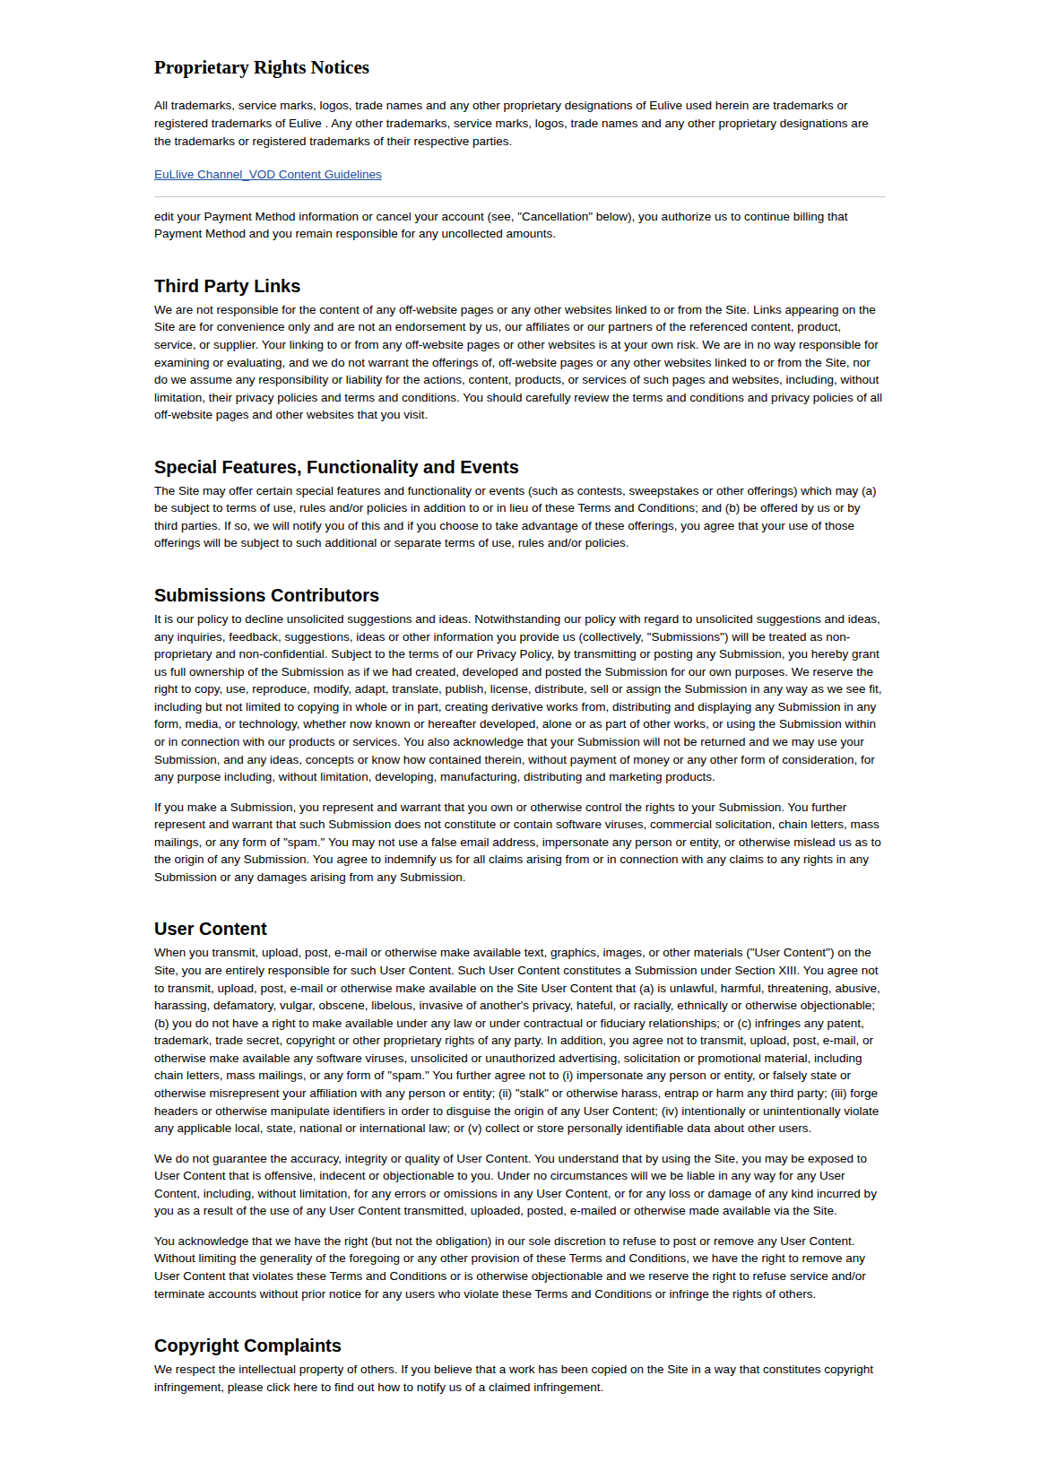Proprietary Rights Notices
All trademarks, service marks, logos, trade names and any other proprietary designations of Eulive used herein are trademarks or registered trademarks of Eulive . Any other trademarks, service marks, logos, trade names and any other proprietary designations are the trademarks or registered trademarks of their respective parties.
EuLlive Channel_VOD Content Guidelines
edit your Payment Method information or cancel your account (see, "Cancellation" below), you authorize us to continue billing that Payment Method and you remain responsible for any uncollected amounts.
Third Party Links
We are not responsible for the content of any off-website pages or any other websites linked to or from the Site. Links appearing on the Site are for convenience only and are not an endorsement by us, our affiliates or our partners of the referenced content, product, service, or supplier. Your linking to or from any off-website pages or other websites is at your own risk. We are in no way responsible for examining or evaluating, and we do not warrant the offerings of, off-website pages or any other websites linked to or from the Site, nor do we assume any responsibility or liability for the actions, content, products, or services of such pages and websites, including, without limitation, their privacy policies and terms and conditions. You should carefully review the terms and conditions and privacy policies of all off-website pages and other websites that you visit.
Special Features, Functionality and Events
The Site may offer certain special features and functionality or events (such as contests, sweepstakes or other offerings) which may (a) be subject to terms of use, rules and/or policies in addition to or in lieu of these Terms and Conditions; and (b) be offered by us or by third parties. If so, we will notify you of this and if you choose to take advantage of these offerings, you agree that your use of those offerings will be subject to such additional or separate terms of use, rules and/or policies.
Submissions Contributors
It is our policy to decline unsolicited suggestions and ideas. Notwithstanding our policy with regard to unsolicited suggestions and ideas, any inquiries, feedback, suggestions, ideas or other information you provide us (collectively, "Submissions") will be treated as non-proprietary and non-confidential. Subject to the terms of our Privacy Policy, by transmitting or posting any Submission, you hereby grant us full ownership of the Submission as if we had created, developed and posted the Submission for our own purposes. We reserve the right to copy, use, reproduce, modify, adapt, translate, publish, license, distribute, sell or assign the Submission in any way as we see fit, including but not limited to copying in whole or in part, creating derivative works from, distributing and displaying any Submission in any form, media, or technology, whether now known or hereafter developed, alone or as part of other works, or using the Submission within or in connection with our products or services. You also acknowledge that your Submission will not be returned and we may use your Submission, and any ideas, concepts or know how contained therein, without payment of money or any other form of consideration, for any purpose including, without limitation, developing, manufacturing, distributing and marketing products.
If you make a Submission, you represent and warrant that you own or otherwise control the rights to your Submission. You further represent and warrant that such Submission does not constitute or contain software viruses, commercial solicitation, chain letters, mass mailings, or any form of "spam." You may not use a false email address, impersonate any person or entity, or otherwise mislead us as to the origin of any Submission. You agree to indemnify us for all claims arising from or in connection with any claims to any rights in any Submission or any damages arising from any Submission.
User Content
When you transmit, upload, post, e-mail or otherwise make available text, graphics, images, or other materials ("User Content") on the Site, you are entirely responsible for such User Content. Such User Content constitutes a Submission under Section XIII. You agree not to transmit, upload, post, e-mail or otherwise make available on the Site User Content that (a) is unlawful, harmful, threatening, abusive, harassing, defamatory, vulgar, obscene, libelous, invasive of another's privacy, hateful, or racially, ethnically or otherwise objectionable; (b) you do not have a right to make available under any law or under contractual or fiduciary relationships; or (c) infringes any patent, trademark, trade secret, copyright or other proprietary rights of any party. In addition, you agree not to transmit, upload, post, e-mail, or otherwise make available any software viruses, unsolicited or unauthorized advertising, solicitation or promotional material, including chain letters, mass mailings, or any form of "spam." You further agree not to (i) impersonate any person or entity, or falsely state or otherwise misrepresent your affiliation with any person or entity; (ii) "stalk" or otherwise harass, entrap or harm any third party; (iii) forge headers or otherwise manipulate identifiers in order to disguise the origin of any User Content; (iv) intentionally or unintentionally violate any applicable local, state, national or international law; or (v) collect or store personally identifiable data about other users.
We do not guarantee the accuracy, integrity or quality of User Content. You understand that by using the Site, you may be exposed to User Content that is offensive, indecent or objectionable to you. Under no circumstances will we be liable in any way for any User Content, including, without limitation, for any errors or omissions in any User Content, or for any loss or damage of any kind incurred by you as a result of the use of any User Content transmitted, uploaded, posted, e-mailed or otherwise made available via the Site.
You acknowledge that we have the right (but not the obligation) in our sole discretion to refuse to post or remove any User Content. Without limiting the generality of the foregoing or any other provision of these Terms and Conditions, we have the right to remove any User Content that violates these Terms and Conditions or is otherwise objectionable and we reserve the right to refuse service and/or terminate accounts without prior notice for any users who violate these Terms and Conditions or infringe the rights of others.
Copyright Complaints
We respect the intellectual property of others. If you believe that a work has been copied on the Site in a way that constitutes copyright infringement, please click here to find out how to notify us of a claimed infringement.